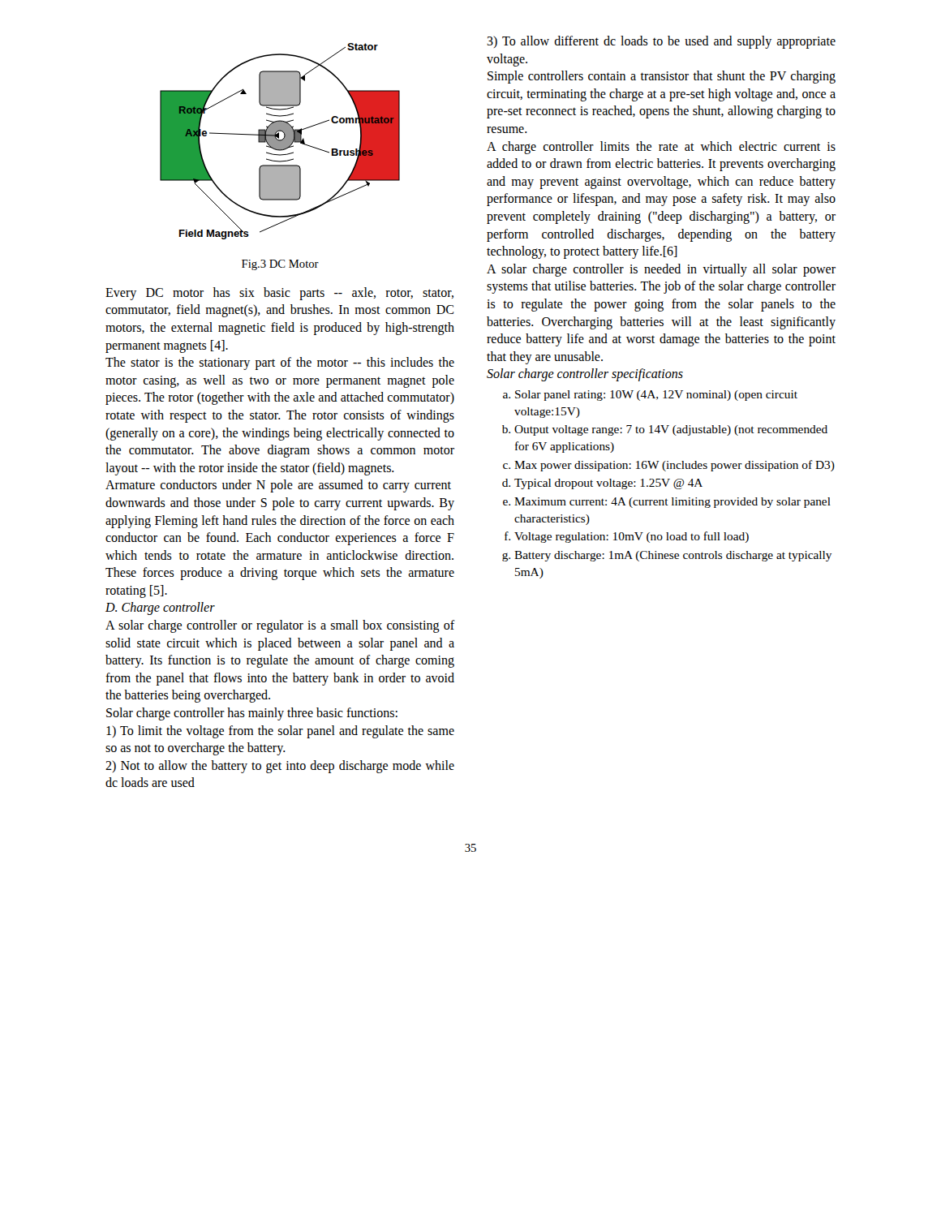Stator Rotor Commutator Axle Brushes Field Magnets
Fig.3 DC Motor
Every DC motor has six basic parts -- axle, rotor, stator, commutator, field magnet(s), and brushes. In most common DC motors, the external magnetic field is produced by high-strength permanent magnets [4].
The stator is the stationary part of the motor -- this includes the motor casing, as well as two or more permanent magnet pole pieces. The rotor (together with the axle and attached commutator) rotate with respect to the stator. The rotor consists of windings (generally on a core), the windings being electrically connected to the commutator. The above diagram shows a common motor layout -- with the rotor inside the stator (field) magnets.
Armature conductors under N pole are assumed to carry current downwards and those under S pole to carry current upwards. By applying Fleming left hand rules the direction of the force on each conductor can be found. Each conductor experiences a force F which tends to rotate the armature in anticlockwise direction. These forces produce a driving torque which sets the armature rotating [5].
D. Charge controller
A solar charge controller or regulator is a small box consisting of solid state circuit which is placed between a solar panel and a battery. Its function is to regulate the amount of charge coming from the panel that flows into the battery bank in order to avoid the batteries being overcharged.
Solar charge controller has mainly three basic functions:
1) To limit the voltage from the solar panel and regulate the same so as not to overcharge the battery.
2) Not to allow the battery to get into deep discharge mode while dc loads are used
3) To allow different dc loads to be used and supply appropriate voltage.
Simple controllers contain a transistor that shunt the PV charging circuit, terminating the charge at a pre-set high voltage and, once a pre-set reconnect is reached, opens the shunt, allowing charging to resume.
A charge controller limits the rate at which electric current is added to or drawn from electric batteries. It prevents overcharging and may prevent against overvoltage, which can reduce battery performance or lifespan, and may pose a safety risk. It may also prevent completely draining ("deep discharging") a battery, or perform controlled discharges, depending on the battery technology, to protect battery life.[6]
A solar charge controller is needed in virtually all solar power systems that utilise batteries. The job of the solar charge controller is to regulate the power going from the solar panels to the batteries. Overcharging batteries will at the least significantly reduce battery life and at worst damage the batteries to the point that they are unusable.
Solar charge controller specifications
Solar panel rating: 10W (4A, 12V nominal) (open circuit voltage:15V)
Output voltage range: 7 to 14V (adjustable) (not recommended for 6V applications)
Max power dissipation: 16W (includes power dissipation of D3)
Typical dropout voltage: 1.25V @ 4A
Maximum current: 4A (current limiting provided by solar panel characteristics)
Voltage regulation: 10mV (no load to full load)
Battery discharge: 1mA (Chinese controls discharge at typically 5mA)
35